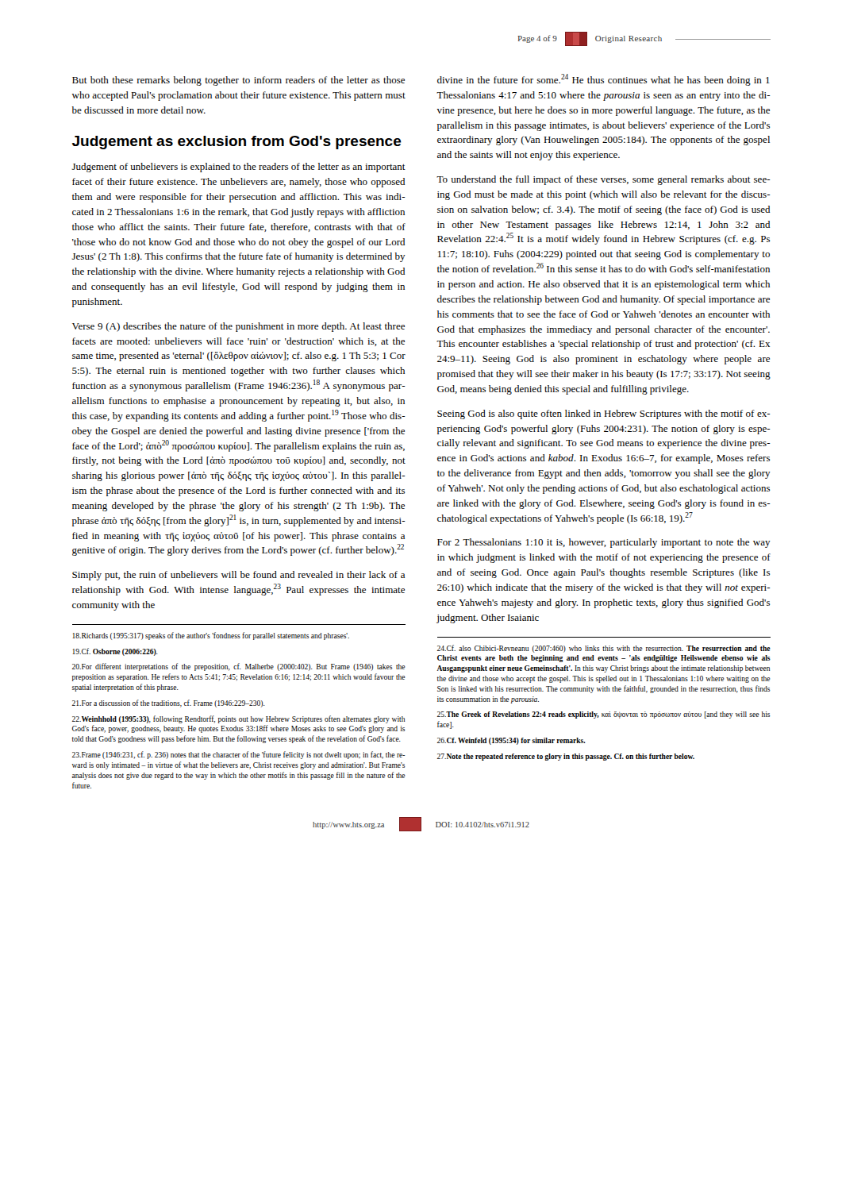Page 4 of 9 Original Research
But both these remarks belong together to inform readers of the letter as those who accepted Paul's proclamation about their future existence. This pattern must be discussed in more detail now.
Judgement as exclusion from God's presence
Judgement of unbelievers is explained to the readers of the letter as an important facet of their future existence. The unbelievers are, namely, those who opposed them and were responsible for their persecution and affliction. This was indicated in 2 Thessalonians 1:6 in the remark, that God justly repays with affliction those who afflict the saints. Their future fate, therefore, contrasts with that of 'those who do not know God and those who do not obey the gospel of our Lord Jesus' (2 Th 1:8). This confirms that the future fate of humanity is determined by the relationship with the divine. Where humanity rejects a relationship with God and consequently has an evil lifestyle, God will respond by judging them in punishment.
Verse 9 (A) describes the nature of the punishment in more depth. At least three facets are mooted: unbelievers will face 'ruin' or 'destruction' which is, at the same time, presented as 'eternal' ([ὄλεθρον αἰώνιον]; cf. also e.g. 1 Th 5:3; 1 Cor 5:5). The eternal ruin is mentioned together with two further clauses which function as a synonymous parallelism (Frame 1946:236).18 A synonymous parallelism functions to emphasise a pronouncement by repeating it, but also, in this case, by expanding its contents and adding a further point.19 Those who disobey the Gospel are denied the powerful and lasting divine presence ['from the face of the Lord'; ἀπὸ20 προσώπου κυρίου]. The parallelism explains the ruin as, firstly, not being with the Lord [ἀπὸ προσώπου τοῦ κυρίου] and, secondly, not sharing his glorious power [ἀπὸ τῆς δόξης τῆς ἰσχύος αὐτου`]. In this parallelism the phrase about the presence of the Lord is further connected with and its meaning developed by the phrase 'the glory of his strength' (2 Th 1:9b). The phrase ἀπὸ τῆς δόξης [from the glory]21 is, in turn, supplemented by and intensified in meaning with τῆς ἰσχύος αὐτοῦ [of his power]. This phrase contains a genitive of origin. The glory derives from the Lord's power (cf. further below).22
Simply put, the ruin of unbelievers will be found and revealed in their lack of a relationship with God. With intense language,23 Paul expresses the intimate community with the
18. Richards (1995:317) speaks of the author's 'fondness for parallel statements and phrases'.
19. Cf. Osborne (2006:226).
20. For different interpretations of the preposition, cf. Malherbe (2000:402). But Frame (1946) takes the preposition as separation. He refers to Acts 5:41; 7:45; Revelation 6:16; 12:14; 20:11 which would favour the spatial interpretation of this phrase.
21. For a discussion of the traditions, cf. Frame (1946:229–230).
22. Weinhhold (1995:33), following Rendtorff, points out how Hebrew Scriptures often alternates glory with God's face, power, goodness, beauty. He quotes Exodus 33:18ff where Moses asks to see God's glory and is told that God's goodness will pass before him. But the following verses speak of the revelation of God's face.
23. Frame (1946:231, cf. p. 236) notes that the character of the 'future felicity is not dwelt upon; in fact, the reward is only intimated – in virtue of what the believers are, Christ receives glory and admiration'. But Frame's analysis does not give due regard to the way in which the other motifs in this passage fill in the nature of the future.
divine in the future for some.24 He thus continues what he has been doing in 1 Thessalonians 4:17 and 5:10 where the parousia is seen as an entry into the divine presence, but here he does so in more powerful language. The future, as the parallelism in this passage intimates, is about believers' experience of the Lord's extraordinary glory (Van Houwelingen 2005:184). The opponents of the gospel and the saints will not enjoy this experience.
To understand the full impact of these verses, some general remarks about seeing God must be made at this point (which will also be relevant for the discussion on salvation below; cf. 3.4). The motif of seeing (the face of) God is used in other New Testament passages like Hebrews 12:14, 1 John 3:2 and Revelation 22:4.25 It is a motif widely found in Hebrew Scriptures (cf. e.g. Ps 11:7; 18:10). Fuhs (2004:229) pointed out that seeing God is complementary to the notion of revelation.26 In this sense it has to do with God's self-manifestation in person and action. He also observed that it is an epistemological term which describes the relationship between God and humanity. Of special importance are his comments that to see the face of God or Yahweh 'denotes an encounter with God that emphasizes the immediacy and personal character of the encounter'. This encounter establishes a 'special relationship of trust and protection' (cf. Ex 24:9–11). Seeing God is also prominent in eschatology where people are promised that they will see their maker in his beauty (Is 17:7; 33:17). Not seeing God, means being denied this special and fulfilling privilege.
Seeing God is also quite often linked in Hebrew Scriptures with the motif of experiencing God's powerful glory (Fuhs 2004:231). The notion of glory is especially relevant and significant. To see God means to experience the divine presence in God's actions and kabod. In Exodus 16:6–7, for example, Moses refers to the deliverance from Egypt and then adds, 'tomorrow you shall see the glory of Yahweh'. Not only the pending actions of God, but also eschatological actions are linked with the glory of God. Elsewhere, seeing God's glory is found in eschatological expectations of Yahweh's people (Is 66:18, 19).27
For 2 Thessalonians 1:10 it is, however, particularly important to note the way in which judgment is linked with the motif of not experiencing the presence of and of seeing God. Once again Paul's thoughts resemble Scriptures (like Is 26:10) which indicate that the misery of the wicked is that they will not experience Yahweh's majesty and glory. In prophetic texts, glory thus signified God's judgment. Other Isaianic
24. Cf. also Chibici-Revneanu (2007:460) who links this with the resurrection. The resurrection and the Christ events are both the beginning and end events – 'als endgültige Heilswende ebenso wie als Ausgangspunkt einer neue Gemeinschaft'. In this way Christ brings about the intimate relationship between the divine and those who accept the gospel. This is spelled out in 1 Thessalonians 1:10 where waiting on the Son is linked with his resurrection. The community with the faithful, grounded in the resurrection, thus finds its consummation in the parousia.
25. The Greek of Revelations 22:4 reads explicitly, καὶ ὄψονται τὸ πρόσωπον αὐτου [and they will see his face].
26. Cf. Weinfeld (1995:34) for similar remarks.
27. Note the repeated reference to glory in this passage. Cf. on this further below.
http://www.hts.org.za DOI: 10.4102/hts.v67i1.912